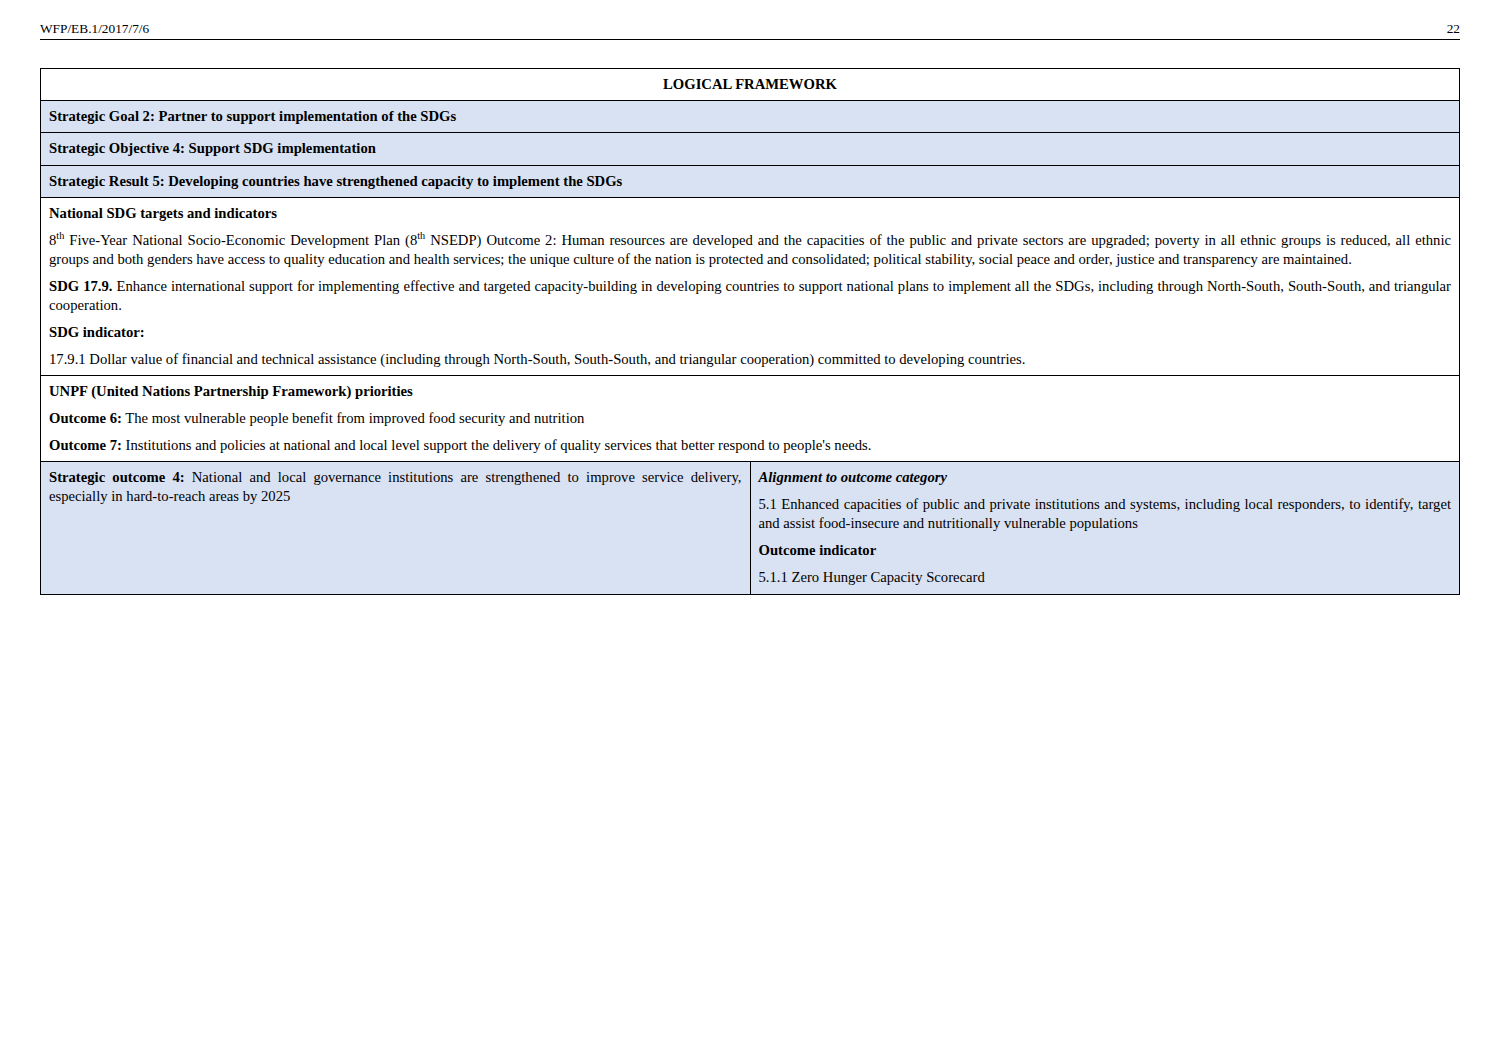WFP/EB.1/2017/7/6 22
| LOGICAL FRAMEWORK |
| Strategic Goal 2: Partner to support implementation of the SDGs |
| Strategic Objective 4: Support SDG implementation |
| Strategic Result 5: Developing countries have strengthened capacity to implement the SDGs |
| National SDG targets and indicators 8 th Five-Year National Socio-Economic Development Plan (8 th NSEDP) Outcome 2: Human resources are developed and the capacities of the public and private sectors are upgraded; poverty in all ethnic groups is reduced, all ethnic groups and both genders have access to quality education and health services; the unique culture of the nation is protected and consolidated; political stability, social peace and order, justice and transparency are maintained. SDG 17.9. Enhance international support for implementing effective and targeted capacity-building in developing countries to support national plans to implement all the SDGs, including through North-South, South-South, and triangular cooperation. SDG indicator: 17.9.1 Dollar value of financial and technical assistance (including through North-South, South-South, and triangular cooperation) committed to developing countries. |
| UNPF (United Nations Partnership Framework) priorities Outcome 6: The most vulnerable people benefit from improved food security and nutrition Outcome 7: Institutions and policies at national and local level support the delivery of quality services that better respond to people's needs. |
| Strategic outcome 4: National and local governance institutions are strengthened to improve service delivery, especially in hard-to-reach areas by 2025 | Alignment to outcome category 5.1 Enhanced capacities of public and private institutions and systems, including local responders, to identify, target and assist food-insecure and nutritionally vulnerable populations Outcome indicator 5.1.1 Zero Hunger Capacity Scorecard |